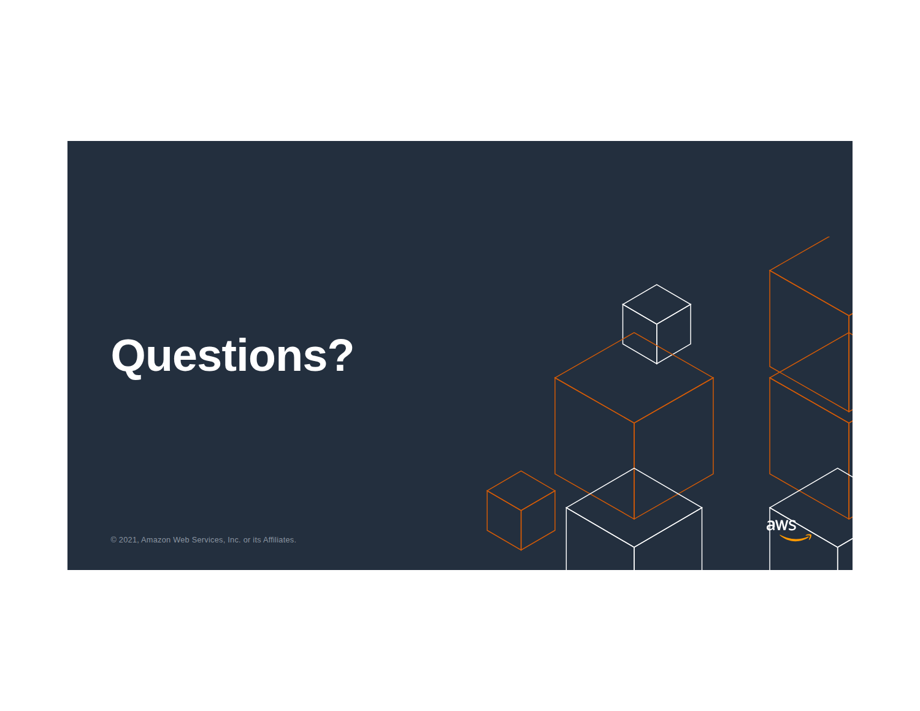Questions?
© 2021, Amazon Web Services, Inc. or its Affiliates.